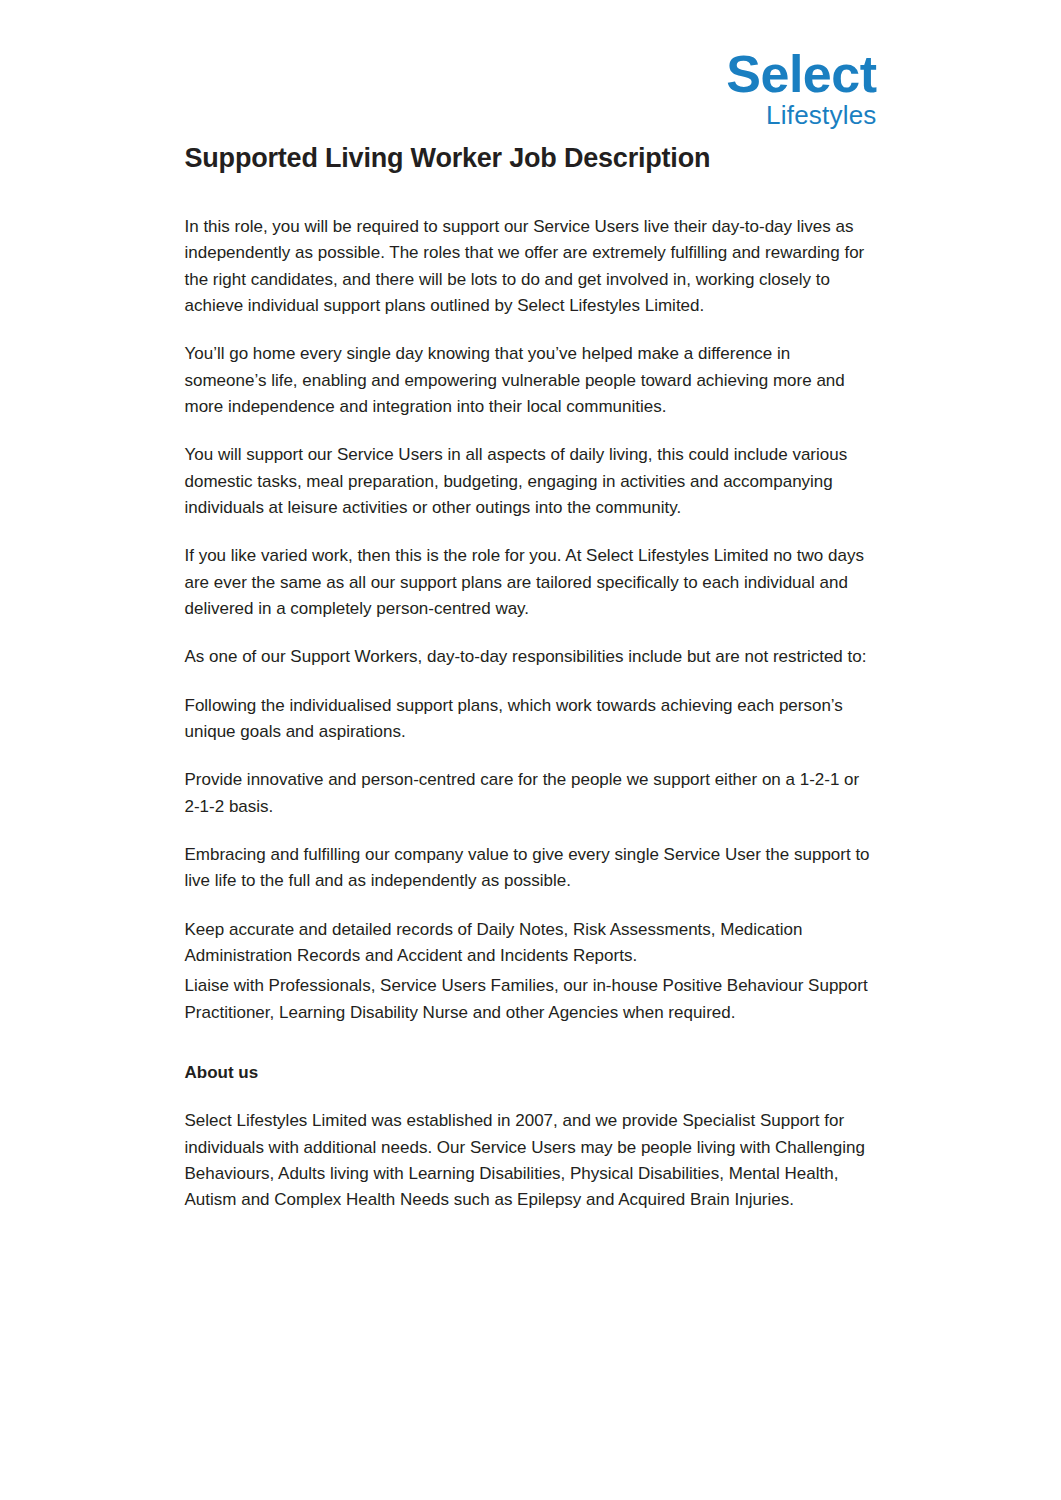Select Lifestyles
Supported Living Worker Job Description
In this role, you will be required to support our Service Users live their day-to-day lives as independently as possible. The roles that we offer are extremely fulfilling and rewarding for the right candidates, and there will be lots to do and get involved in, working closely to achieve individual support plans outlined by Select Lifestyles Limited.
You’ll go home every single day knowing that you’ve helped make a difference in someone’s life, enabling and empowering vulnerable people toward achieving more and more independence and integration into their local communities.
You will support our Service Users in all aspects of daily living, this could include various domestic tasks, meal preparation, budgeting, engaging in activities and accompanying individuals at leisure activities or other outings into the community.
If you like varied work, then this is the role for you. At Select Lifestyles Limited no two days are ever the same as all our support plans are tailored specifically to each individual and delivered in a completely person-centred way.
As one of our Support Workers, day-to-day responsibilities include but are not restricted to:
Following the individualised support plans, which work towards achieving each person’s unique goals and aspirations.
Provide innovative and person-centred care for the people we support either on a 1-2-1 or 2-1-2 basis.
Embracing and fulfilling our company value to give every single Service User the support to live life to the full and as independently as possible.
Keep accurate and detailed records of Daily Notes, Risk Assessments, Medication Administration Records and Accident and Incidents Reports.
Liaise with Professionals, Service Users Families, our in-house Positive Behaviour Support Practitioner, Learning Disability Nurse and other Agencies when required.
About us
Select Lifestyles Limited was established in 2007, and we provide Specialist Support for individuals with additional needs. Our Service Users may be people living with Challenging Behaviours, Adults living with Learning Disabilities, Physical Disabilities, Mental Health, Autism and Complex Health Needs such as Epilepsy and Acquired Brain Injuries.